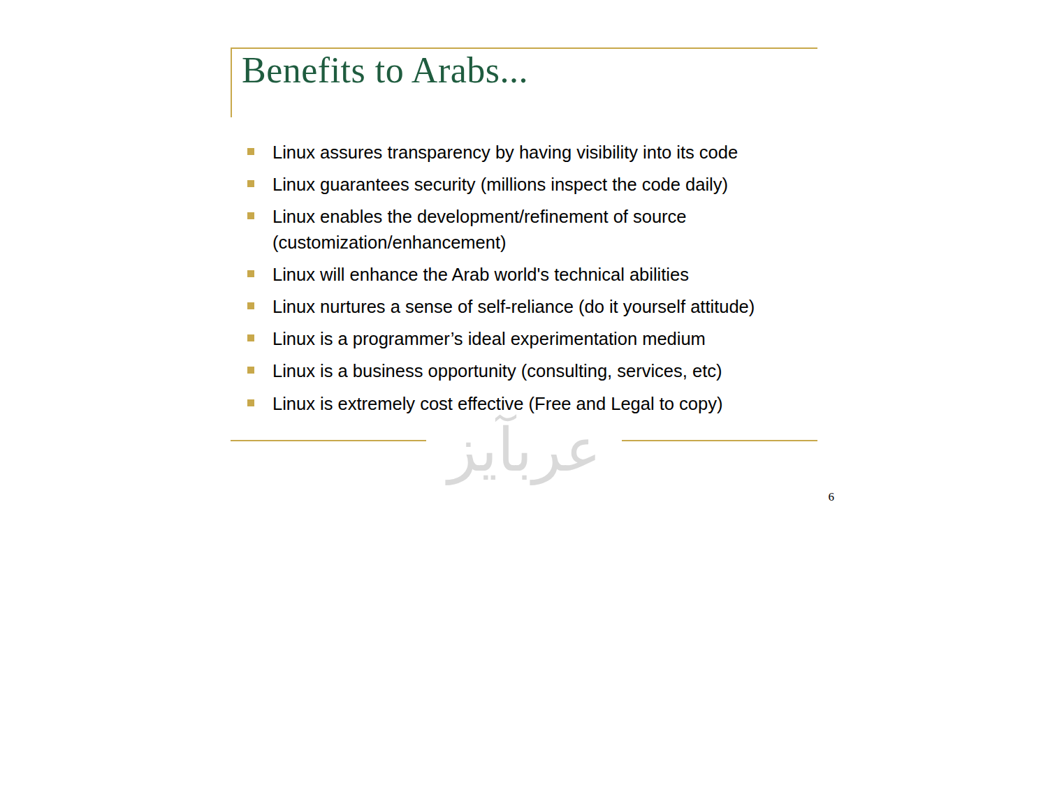Benefits to Arabs...
Linux assures transparency by having visibility into its code
Linux guarantees security (millions inspect the code daily)
Linux enables the development/refinement of source (customization/enhancement)
Linux will enhance the Arab world's technical abilities
Linux nurtures a sense of self-reliance (do it yourself attitude)
Linux is a programmer’s ideal experimentation medium
Linux is a business opportunity (consulting, services, etc)
Linux is extremely cost effective (Free and Legal to copy)
عربآيز
6